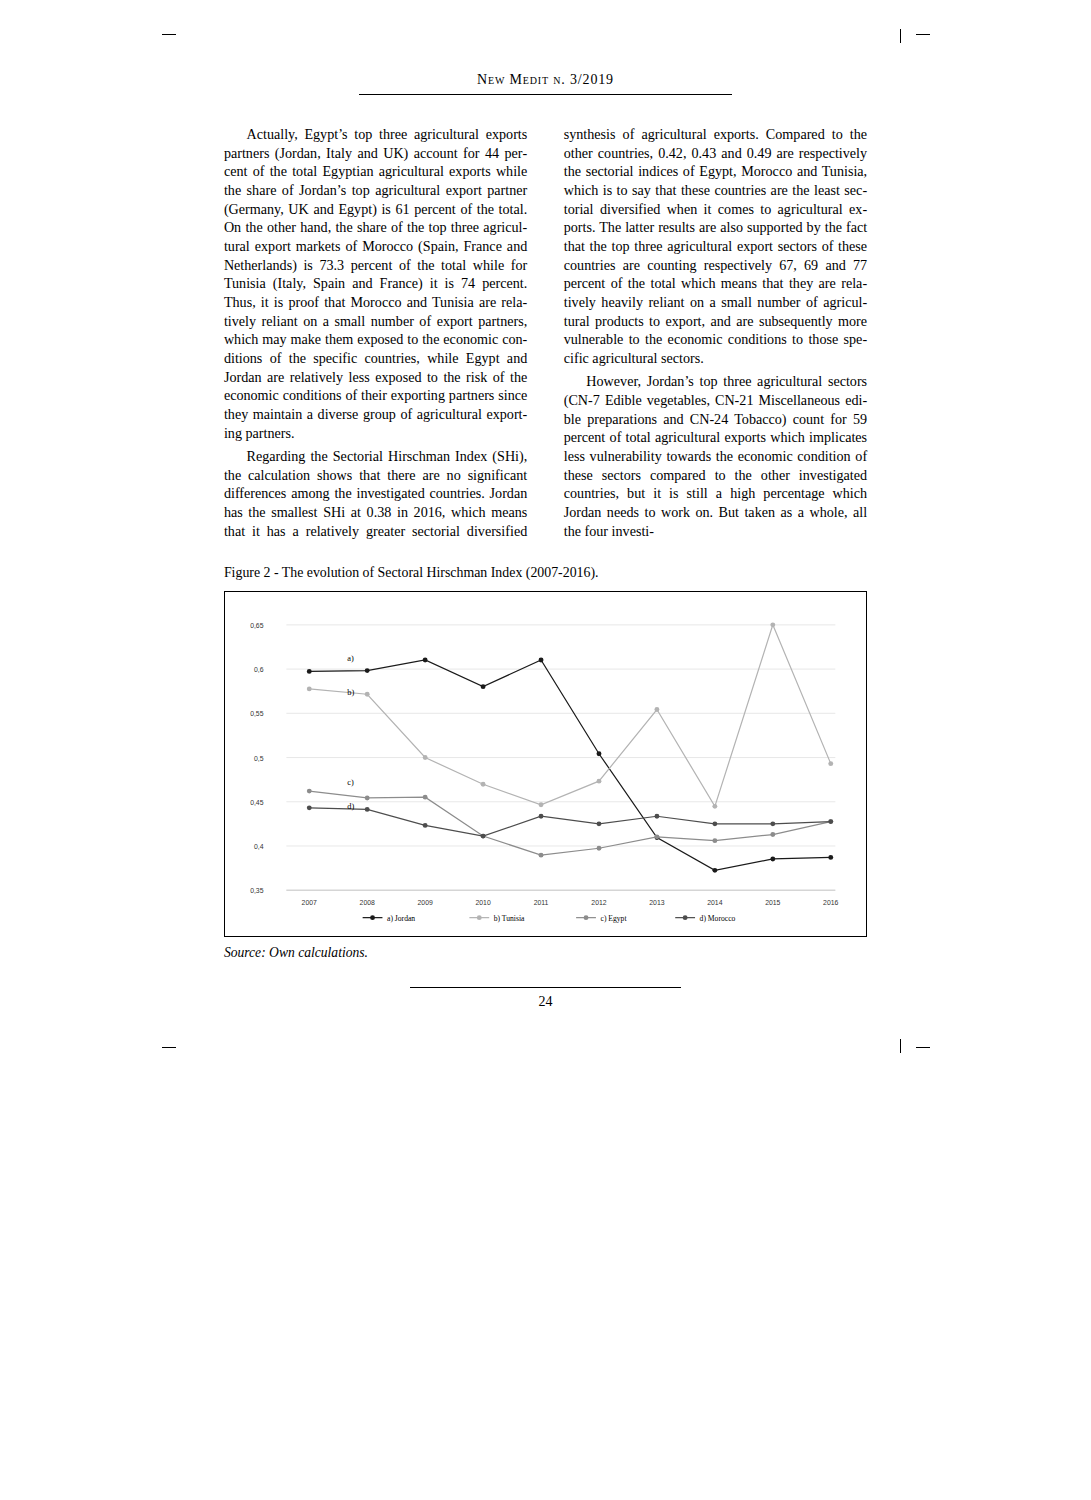New Medit n. 3/2019
Actually, Egypt’s top three agricultural exports partners (Jordan, Italy and UK) account for 44 percent of the total Egyptian agricultural exports while the share of Jordan’s top agricultural export partner (Germany, UK and Egypt) is 61 percent of the total. On the other hand, the share of the top three agricultural export markets of Morocco (Spain, France and Netherlands) is 73.3 percent of the total while for Tunisia (Italy, Spain and France) it is 74 percent. Thus, it is proof that Morocco and Tunisia are relatively reliant on a small number of export partners, which may make them exposed to the economic conditions of the specific countries, while Egypt and Jordan are relatively less exposed to the risk of the economic conditions of their exporting partners since they maintain a diverse group of agricultural exporting partners.
Regarding the Sectorial Hirschman Index (SHi), the calculation shows that there are no significant differences among the investigated countries. Jordan has the smallest SHi at 0.38 in 2016, which means that it has a relatively greater sectorial diversified synthesis of agricultural exports. Compared to the other countries, 0.42, 0.43 and 0.49 are respectively the sectorial indices of Egypt, Morocco and Tunisia, which is to say that these countries are the least sectorial diversified when it comes to agricultural exports. The latter results are also supported by the fact that the top three agricultural export sectors of these countries are counting respectively 67, 69 and 77 percent of the total which means that they are relatively heavily reliant on a small number of agricultural products to export, and are subsequently more vulnerable to the economic conditions to those specific agricultural sectors.
However, Jordan’s top three agricultural sectors (CN-7 Edible vegetables, CN-21 Miscellaneous edible preparations and CN-24 Tobacco) count for 59 percent of total agricultural exports which implicates less vulnerability towards the economic condition of these sectors compared to the other investigated countries, but it is still a high percentage which Jordan needs to work on. But taken as a whole, all the four investi-
Figure 2 - The evolution of Sectoral Hirschman Index (2007-2016).
0,65 0,6 0,55 0,5 0,45 0,4 0,35 2007 2008 2009 2010 2011 2012 2013 2014 2015 2016 a) b) c) d) a) Jordan b) Tunisia c) Egypt d) Morocco
Source: Own calculations.
24